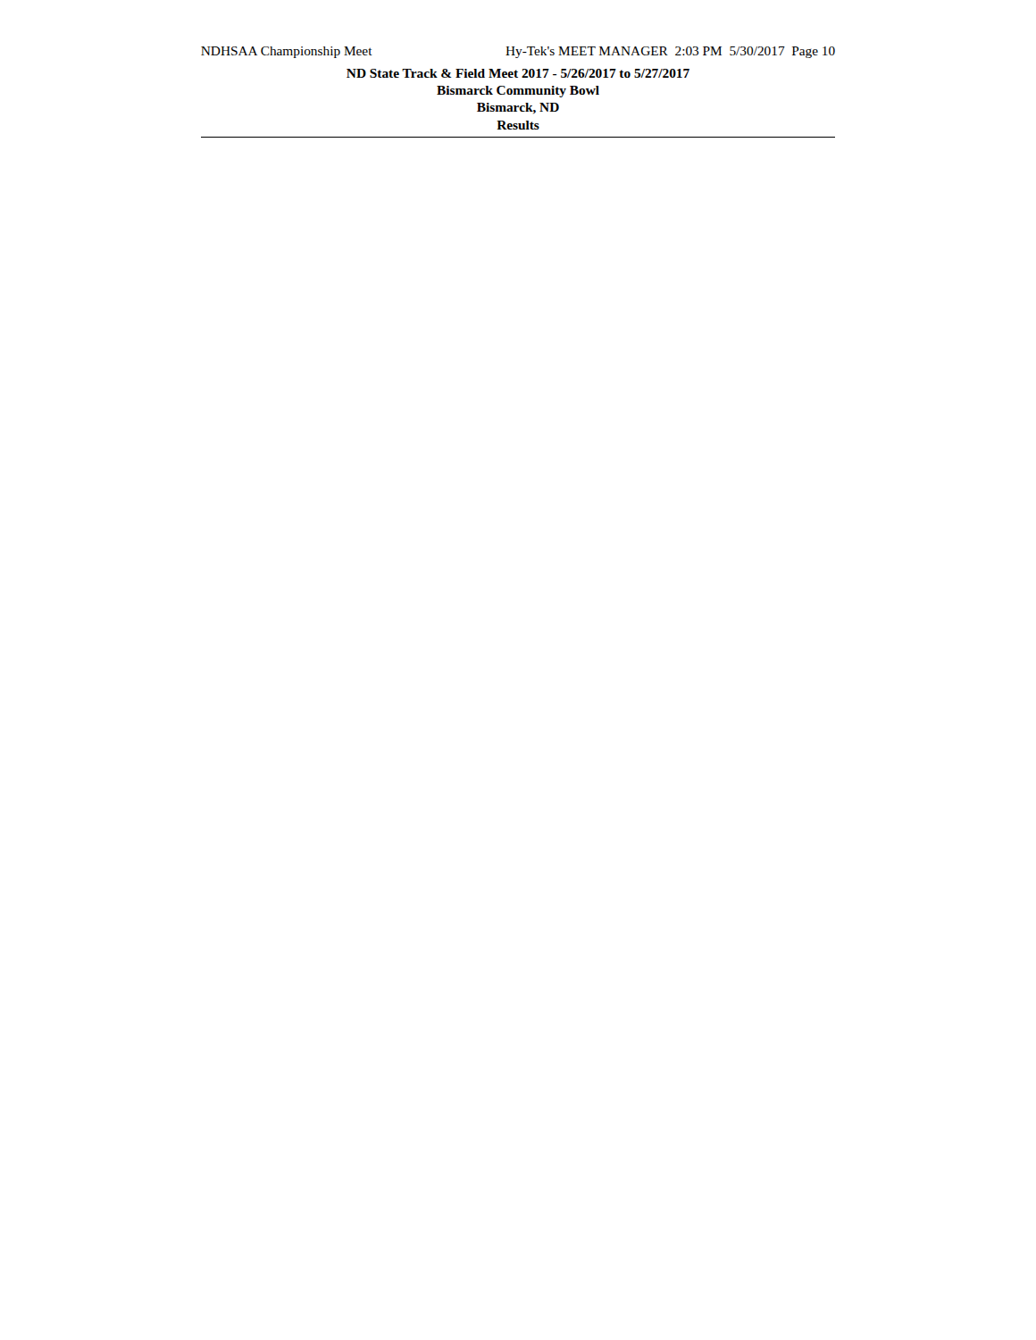NDHSAA Championship Meet
Hy-Tek's MEET MANAGER 2:03 PM 5/30/2017 Page 10
ND State Track & Field Meet 2017 - 5/26/2017 to 5/27/2017 Bismarck Community Bowl Bismarck, ND Results